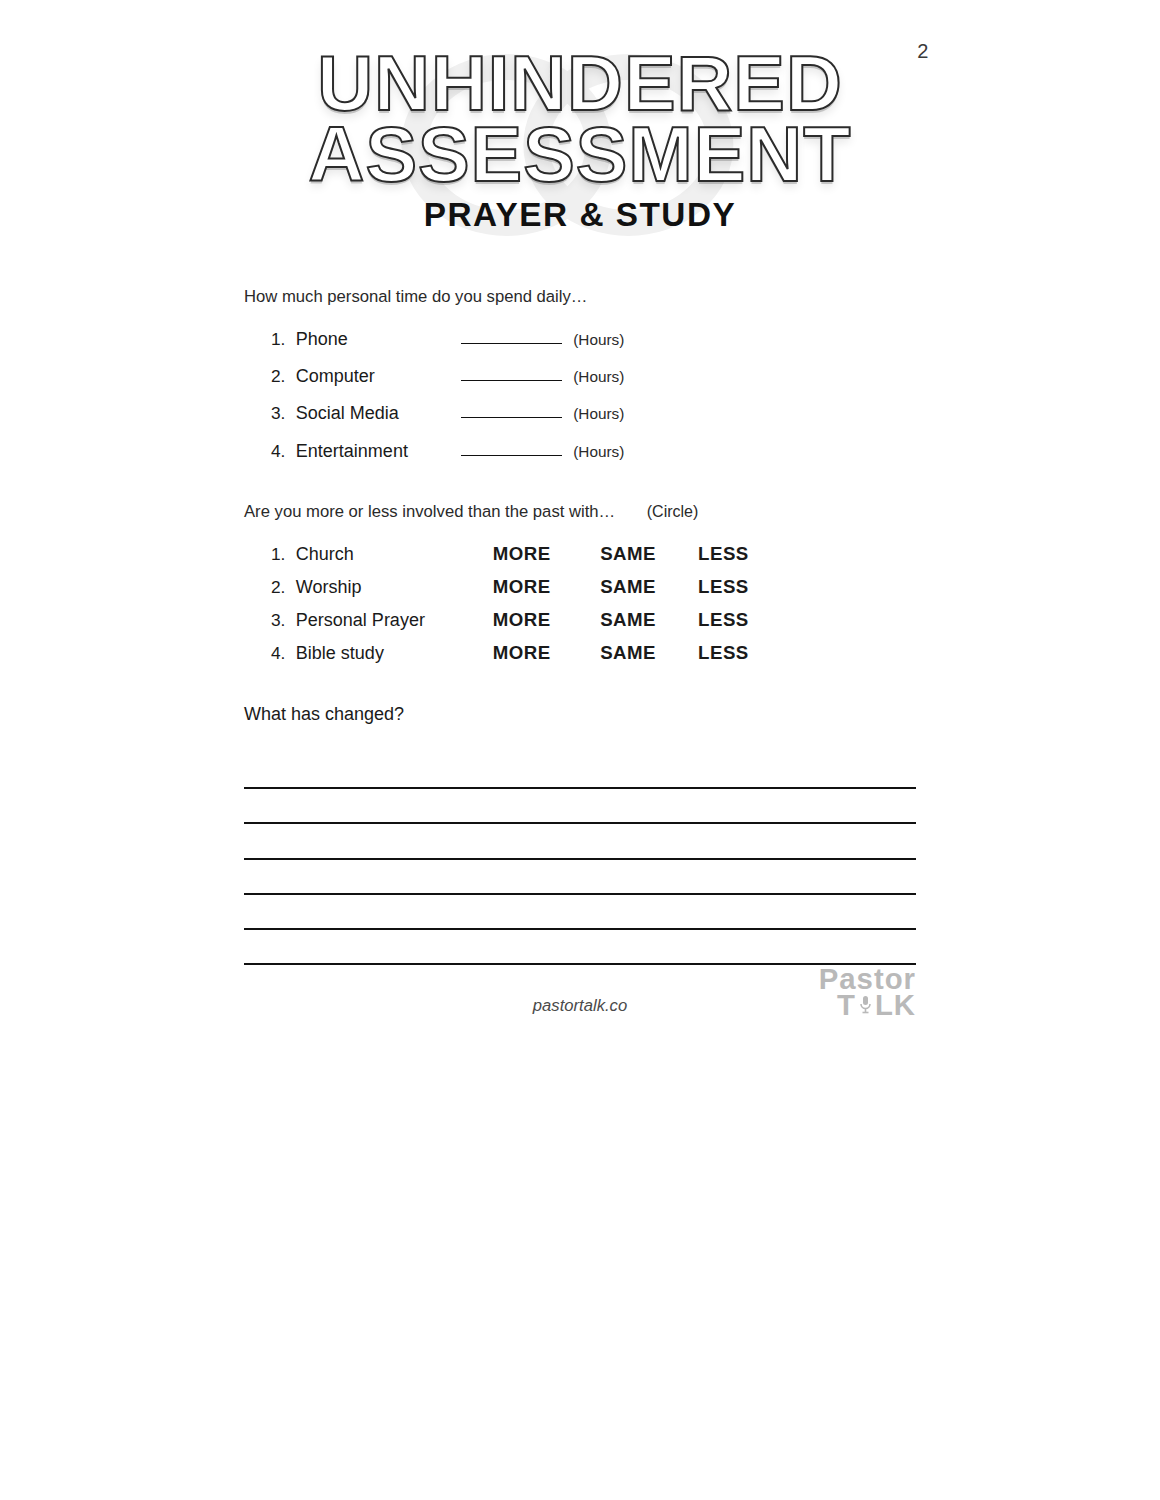2
Unhindered
Assessment
Prayer & Study
How much personal time do you spend daily…
Phone (Hours)
Computer (Hours)
Social Media (Hours)
Entertainment (Hours)
Are you more or less involved than the past with… (Circle)
Church More Same Less
Worship More Same Less
Personal Prayer More Same Less
Bible study More Same Less
What has changed?
pastortalk.co
Pastor
T LK